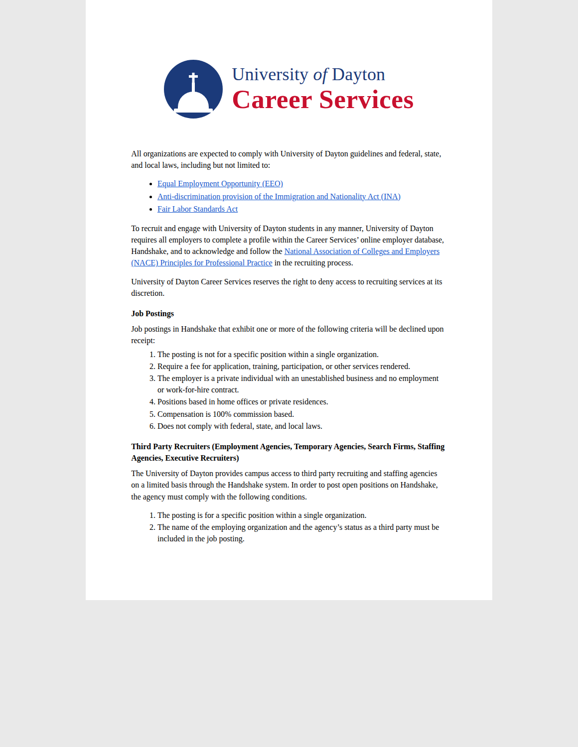University of Dayton
Career Services
All organizations are expected to comply with University of Dayton guidelines and federal, state, and local laws, including but not limited to:
Equal Employment Opportunity (EEO)
Anti-discrimination provision of the Immigration and Nationality Act (INA)
Fair Labor Standards Act
To recruit and engage with University of Dayton students in any manner, University of Dayton requires all employers to complete a profile within the Career Services’ online employer database, Handshake, and to acknowledge and follow the National Association of Colleges and Employers (NACE) Principles for Professional Practice in the recruiting process.
University of Dayton Career Services reserves the right to deny access to recruiting services at its discretion.
Job Postings
Job postings in Handshake that exhibit one or more of the following criteria will be declined upon receipt:
The posting is not for a specific position within a single organization.
Require a fee for application, training, participation, or other services rendered.
The employer is a private individual with an unestablished business and no employment or work-for-hire contract.
Positions based in home offices or private residences.
Compensation is 100% commission based.
Does not comply with federal, state, and local laws.
Third Party Recruiters (Employment Agencies, Temporary Agencies, Search Firms, Staffing Agencies, Executive Recruiters)
The University of Dayton provides campus access to third party recruiting and staffing agencies on a limited basis through the Handshake system. In order to post open positions on Handshake, the agency must comply with the following conditions.
The posting is for a specific position within a single organization.
The name of the employing organization and the agency’s status as a third party must be included in the job posting.